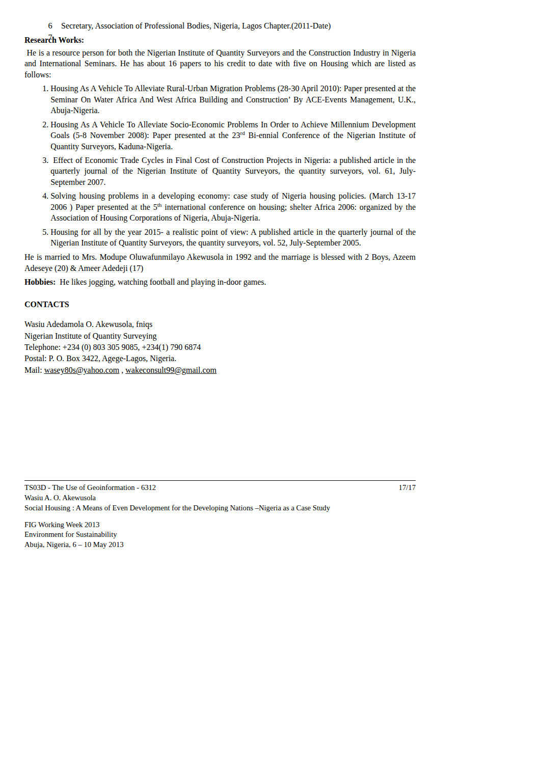6 Secretary, Association of Professional Bodies, Nigeria, Lagos Chapter.(2011-Date)
7
Research Works:
He is a resource person for both the Nigerian Institute of Quantity Surveyors and the Construction Industry in Nigeria and International Seminars. He has about 16 papers to his credit to date with five on Housing which are listed as follows:
Housing As A Vehicle To Alleviate Rural-Urban Migration Problems (28-30 April 2010): Paper presented at the Seminar On Water Africa And West Africa Building and Construction’ By ACE-Events Management, U.K., Abuja-Nigeria.
Housing As A Vehicle To Alleviate Socio-Economic Problems In Order to Achieve Millennium Development Goals (5-8 November 2008): Paper presented at the 23rd Bi-ennial Conference of the Nigerian Institute of Quantity Surveyors, Kaduna-Nigeria.
Effect of Economic Trade Cycles in Final Cost of Construction Projects in Nigeria: a published article in the quarterly journal of the Nigerian Institute of Quantity Surveyors, the quantity surveyors, vol. 61, July-September 2007.
Solving housing problems in a developing economy: case study of Nigeria housing policies. (March 13-17 2006 ) Paper presented at the 5th international conference on housing; shelter Africa 2006: organized by the Association of Housing Corporations of Nigeria, Abuja-Nigeria.
Housing for all by the year 2015- a realistic point of view: A published article in the quarterly journal of the Nigerian Institute of Quantity Surveyors, the quantity surveyors, vol. 52, July-September 2005.
He is married to Mrs. Modupe Oluwafunmilayo Akewusola in 1992 and the marriage is blessed with 2 Boys, Azeem Adeseye (20) & Ameer Adedeji (17)
Hobbies: He likes jogging, watching football and playing in-door games.
CONTACTS
Wasiu Adedamola O. Akewusola, fniqs
Nigerian Institute of Quantity Surveying
Telephone: +234 (0) 803 305 9085, +234(1) 790 6874
Postal: P. O. Box 3422, Agege-Lagos, Nigeria.
Mail: wasey80s@yahoo.com , wakeconsult99@gmail.com
17/17
TS03D - The Use of Geoinformation - 6312
Wasiu A. O. Akewusola
Social Housing : A Means of Even Development for the Developing Nations –Nigeria as a Case Study
FIG Working Week 2013
Environment for Sustainability
Abuja, Nigeria, 6 – 10 May 2013